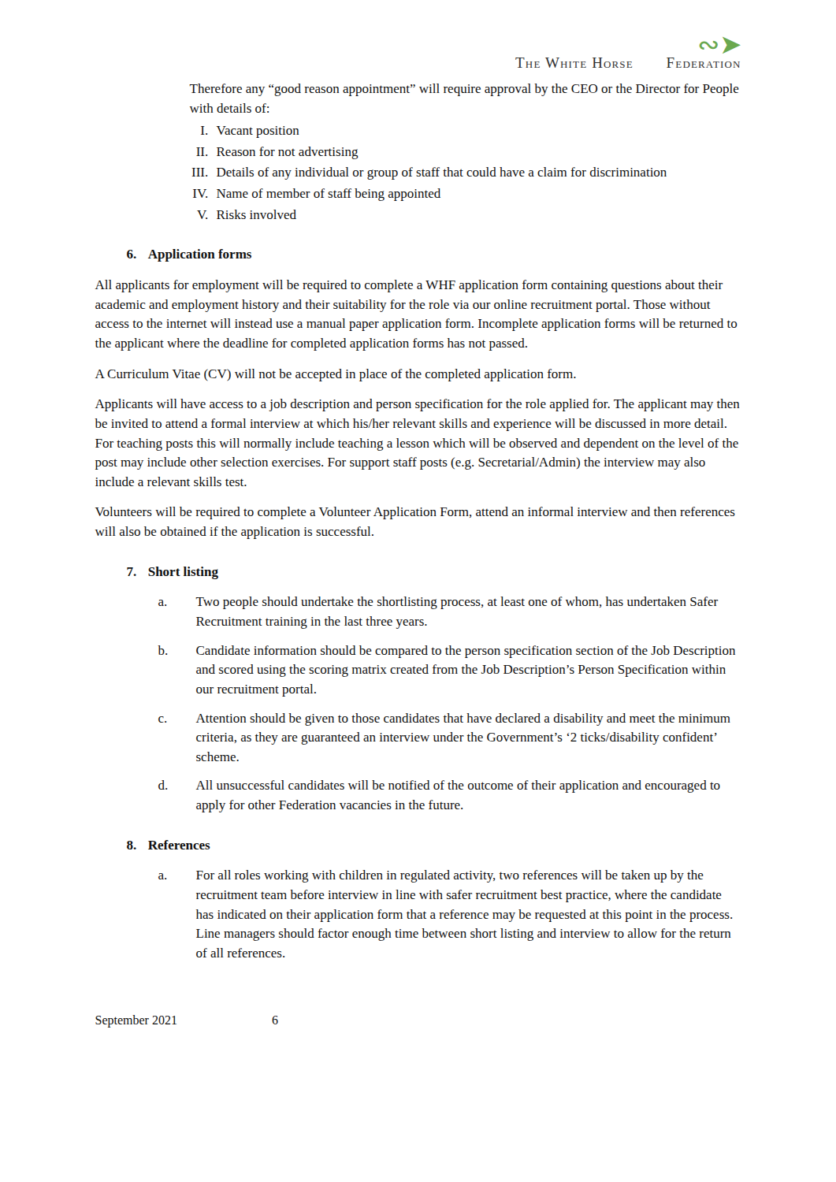∾➤
The White Horse Federation
Therefore any “good reason appointment” will require approval by the CEO or the Director for People with details of:
Vacant position
Reason for not advertising
Details of any individual or group of staff that could have a claim for discrimination
Name of member of staff being appointed
Risks involved
6. Application forms
All applicants for employment will be required to complete a WHF application form containing questions about their academic and employment history and their suitability for the role via our online recruitment portal. Those without access to the internet will instead use a manual paper application form. Incomplete application forms will be returned to the applicant where the deadline for completed application forms has not passed.
A Curriculum Vitae (CV) will not be accepted in place of the completed application form.
Applicants will have access to a job description and person specification for the role applied for. The applicant may then be invited to attend a formal interview at which his/her relevant skills and experience will be discussed in more detail. For teaching posts this will normally include teaching a lesson which will be observed and dependent on the level of the post may include other selection exercises. For support staff posts (e.g. Secretarial/Admin) the interview may also include a relevant skills test.
Volunteers will be required to complete a Volunteer Application Form, attend an informal interview and then references will also be obtained if the application is successful.
7. Short listing
a. Two people should undertake the shortlisting process, at least one of whom, has undertaken Safer Recruitment training in the last three years.
b. Candidate information should be compared to the person specification section of the Job Description and scored using the scoring matrix created from the Job Description’s Person Specification within our recruitment portal.
c. Attention should be given to those candidates that have declared a disability and meet the minimum criteria, as they are guaranteed an interview under the Government’s ‘2 ticks/disability confident’ scheme.
d. All unsuccessful candidates will be notified of the outcome of their application and encouraged to apply for other Federation vacancies in the future.
8. References
a. For all roles working with children in regulated activity, two references will be taken up by the recruitment team before interview in line with safer recruitment best practice, where the candidate has indicated on their application form that a reference may be requested at this point in the process. Line managers should factor enough time between short listing and interview to allow for the return of all references.
September 2021 6